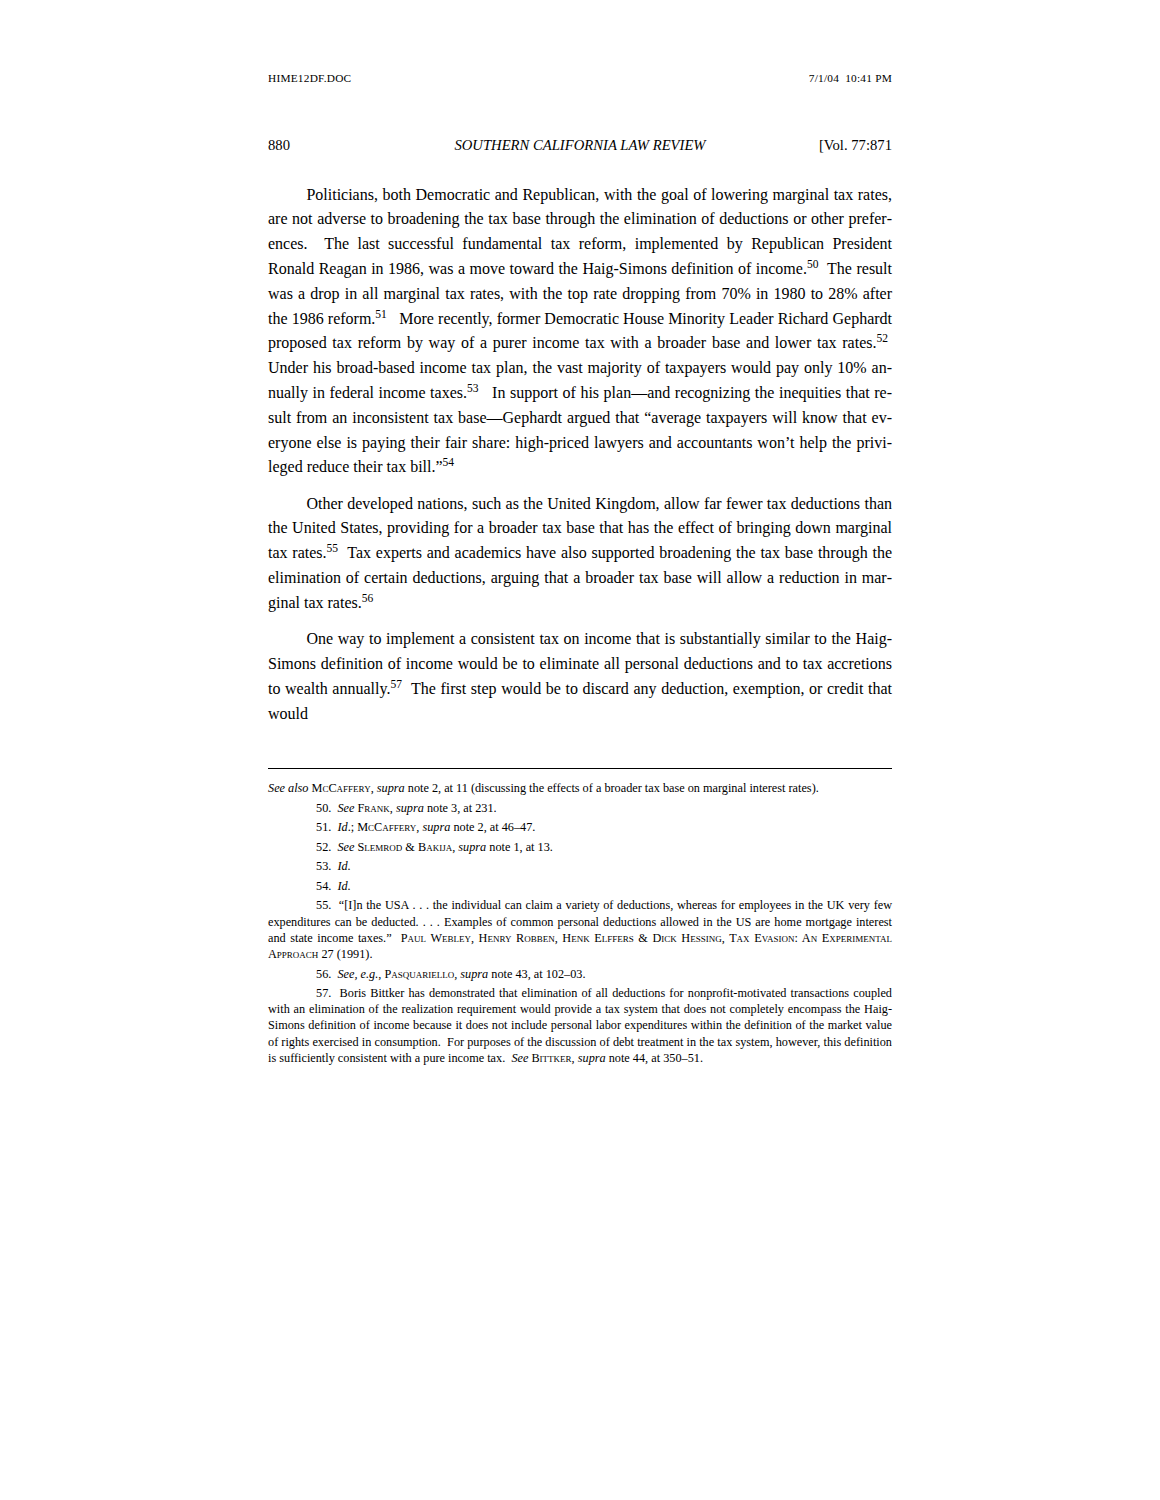HIME12DF.DOC 7/1/04 10:41 PM
880 SOUTHERN CALIFORNIA LAW REVIEW [Vol. 77:871
Politicians, both Democratic and Republican, with the goal of lowering marginal tax rates, are not adverse to broadening the tax base through the elimination of deductions or other preferences. The last successful fundamental tax reform, implemented by Republican President Ronald Reagan in 1986, was a move toward the Haig-Simons definition of income.50 The result was a drop in all marginal tax rates, with the top rate dropping from 70% in 1980 to 28% after the 1986 reform.51 More recently, former Democratic House Minority Leader Richard Gephardt proposed tax reform by way of a purer income tax with a broader base and lower tax rates.52 Under his broad-based income tax plan, the vast majority of taxpayers would pay only 10% annually in federal income taxes.53 In support of his plan—and recognizing the inequities that result from an inconsistent tax base—Gephardt argued that “average taxpayers will know that everyone else is paying their fair share: high-priced lawyers and accountants won’t help the privileged reduce their tax bill.”54
Other developed nations, such as the United Kingdom, allow far fewer tax deductions than the United States, providing for a broader tax base that has the effect of bringing down marginal tax rates.55 Tax experts and academics have also supported broadening the tax base through the elimination of certain deductions, arguing that a broader tax base will allow a reduction in marginal tax rates.56
One way to implement a consistent tax on income that is substantially similar to the Haig-Simons definition of income would be to eliminate all personal deductions and to tax accretions to wealth annually.57 The first step would be to discard any deduction, exemption, or credit that would
See also McCaffery, supra note 2, at 11 (discussing the effects of a broader tax base on marginal interest rates).
50. See Frank, supra note 3, at 231.
51. Id.; McCaffery, supra note 2, at 46–47.
52. See Slemrod & Bakija, supra note 1, at 13.
53. Id.
54. Id.
55. “[I]n the USA . . . the individual can claim a variety of deductions, whereas for employees in the UK very few expenditures can be deducted. . . . Examples of common personal deductions allowed in the US are home mortgage interest and state income taxes.” Paul Webley, Henry Robben, Henk Elffers & Dick Hessing, Tax Evasion: An Experimental Approach 27 (1991).
56. See, e.g., Pasquariello, supra note 43, at 102–03.
57. Boris Bittker has demonstrated that elimination of all deductions for nonprofit-motivated transactions coupled with an elimination of the realization requirement would provide a tax system that does not completely encompass the Haig-Simons definition of income because it does not include personal labor expenditures within the definition of the market value of rights exercised in consumption. For purposes of the discussion of debt treatment in the tax system, however, this definition is sufficiently consistent with a pure income tax. See Bittker, supra note 44, at 350–51.